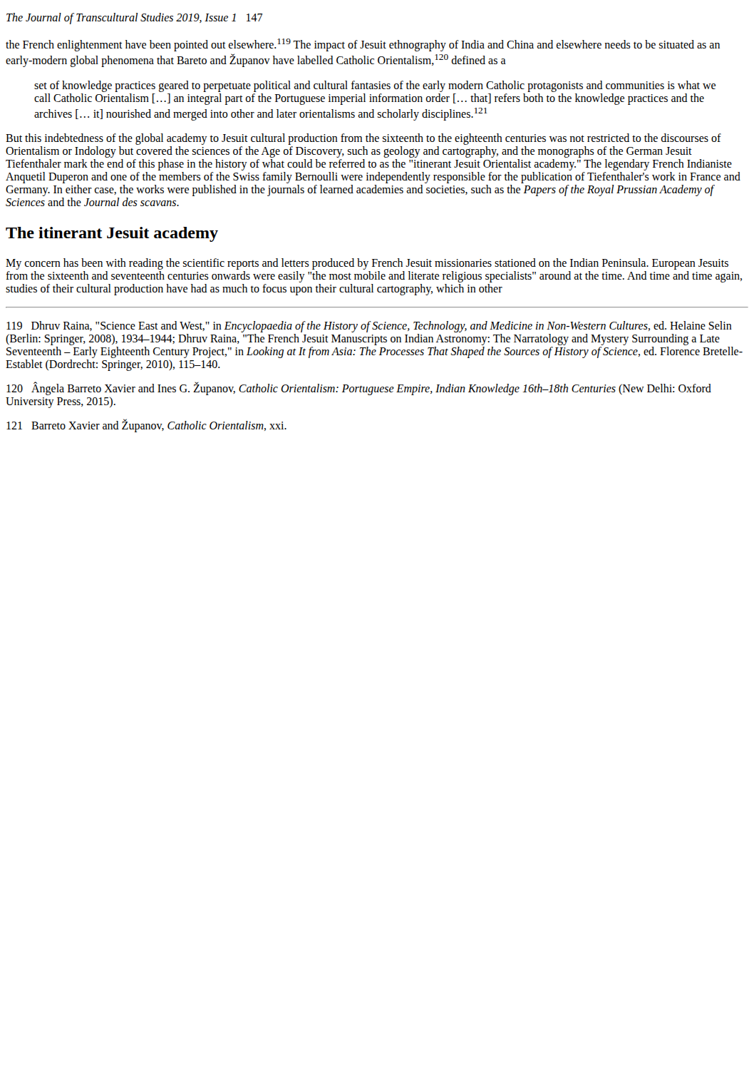The Journal of Transcultural Studies 2019, Issue 1 147
the French enlightenment have been pointed out elsewhere.119 The impact of Jesuit ethnography of India and China and elsewhere needs to be situated as an early-modern global phenomena that Bareto and Županov have labelled Catholic Orientalism,120 defined as a
set of knowledge practices geared to perpetuate political and cultural fantasies of the early modern Catholic protagonists and communities is what we call Catholic Orientalism […] an integral part of the Portuguese imperial information order [… that] refers both to the knowledge practices and the archives [… it] nourished and merged into other and later orientalisms and scholarly disciplines.121
But this indebtedness of the global academy to Jesuit cultural production from the sixteenth to the eighteenth centuries was not restricted to the discourses of Orientalism or Indology but covered the sciences of the Age of Discovery, such as geology and cartography, and the monographs of the German Jesuit Tiefenthaler mark the end of this phase in the history of what could be referred to as the "itinerant Jesuit Orientalist academy." The legendary French Indianiste Anquetil Duperon and one of the members of the Swiss family Bernoulli were independently responsible for the publication of Tiefenthaler's work in France and Germany. In either case, the works were published in the journals of learned academies and societies, such as the Papers of the Royal Prussian Academy of Sciences and the Journal des scavans.
The itinerant Jesuit academy
My concern has been with reading the scientific reports and letters produced by French Jesuit missionaries stationed on the Indian Peninsula. European Jesuits from the sixteenth and seventeenth centuries onwards were easily "the most mobile and literate religious specialists" around at the time. And time and time again, studies of their cultural production have had as much to focus upon their cultural cartography, which in other
119 Dhruv Raina, "Science East and West," in Encyclopaedia of the History of Science, Technology, and Medicine in Non-Western Cultures, ed. Helaine Selin (Berlin: Springer, 2008), 1934–1944; Dhruv Raina, "The French Jesuit Manuscripts on Indian Astronomy: The Narratology and Mystery Surrounding a Late Seventeenth – Early Eighteenth Century Project," in Looking at It from Asia: The Processes That Shaped the Sources of History of Science, ed. Florence Bretelle-Establet (Dordrecht: Springer, 2010), 115–140.
120 Ângela Barreto Xavier and Ines G. Županov, Catholic Orientalism: Portuguese Empire, Indian Knowledge 16th–18th Centuries (New Delhi: Oxford University Press, 2015).
121 Barreto Xavier and Županov, Catholic Orientalism, xxi.